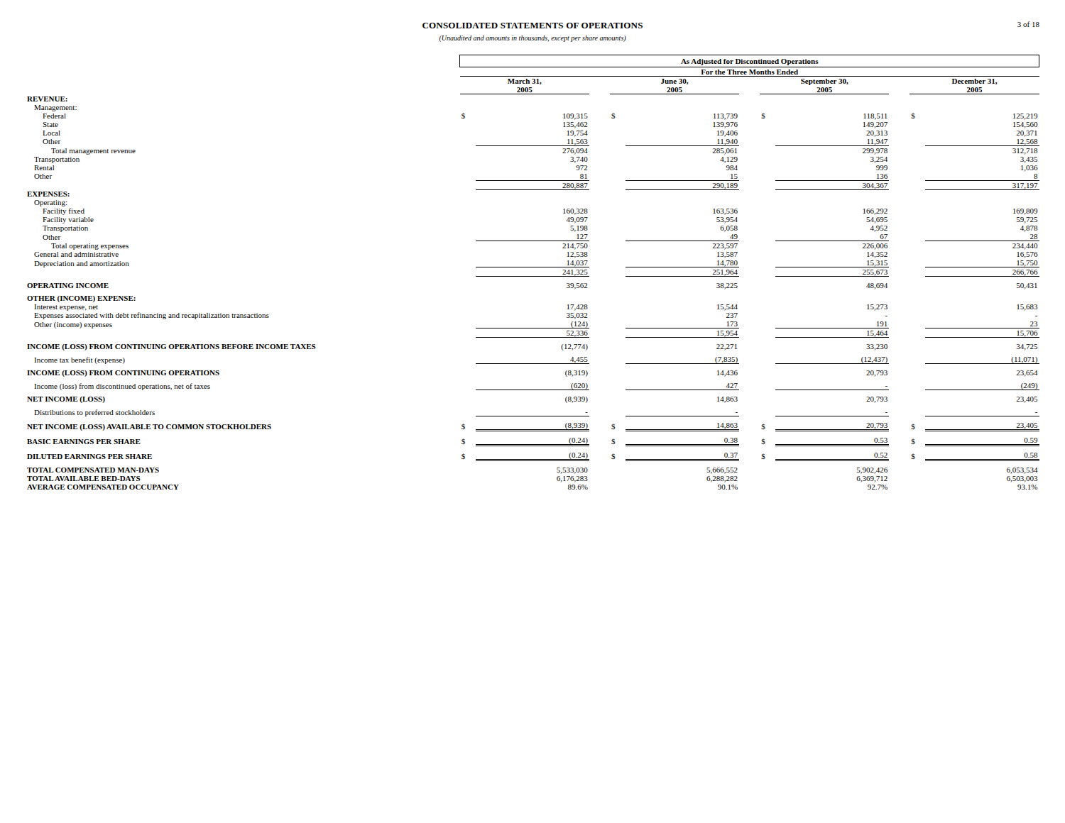3 of 18
CONSOLIDATED STATEMENTS OF OPERATIONS
(Unaudited and amounts in thousands, except per share amounts)
| | | As Adjusted for Discontinued Operations |
| | | For the Three Months Ended |
| | | March 31, | | June 30, | | September 30, | | December 31, |
| | | 2005 | | 2005 | | 2005 | | 2005 |
| REVENUE: | |
| Management: | |
| Federal | | $ | 109,315 | | $ | 113,739 | | $ | 118,511 | | $ | 125,219 |
| State | | | 135,462 | | | 139,976 | | | 149,207 | | | 154,560 |
| Local | | | 19,754 | | | 19,406 | | | 20,313 | | | 20,371 |
| Other | | | 11,563 | | | 11,940 | | | 11,947 | | | 12,568 |
| Total management revenue | | | 276,094 | | | 285,061 | | | 299,978 | | | 312,718 |
| Transportation | | | 3,740 | | | 4,129 | | | 3,254 | | | 3,435 |
| Rental | | | 972 | | | 984 | | | 999 | | | 1,036 |
| Other | | | 81 | | | 15 | | | 136 | | | 8 |
| | | | 280,887 | | | 290,189 | | | 304,367 | | | 317,197 |
| EXPENSES: | |
| Operating: | |
| Facility fixed | | | 160,328 | | | 163,536 | | | 166,292 | | | 169,809 |
| Facility variable | | | 49,097 | | | 53,954 | | | 54,695 | | | 59,725 |
| Transportation | | | 5,198 | | | 6,058 | | | 4,952 | | | 4,878 |
| Other | | | 127 | | | 49 | | | 67 | | | 28 |
| Total operating expenses | | | 214,750 | | | 223,597 | | | 226,006 | | | 234,440 |
| General and administrative | | | 12,538 | | | 13,587 | | | 14,352 | | | 16,576 |
| Depreciation and amortization | | | 14,037 | | | 14,780 | | | 15,315 | | | 15,750 |
| | | | 241,325 | | | 251,964 | | | 255,673 | | | 266,766 |
| OPERATING INCOME | | | 39,562 | | | 38,225 | | | 48,694 | | | 50,431 |
| OTHER (INCOME) EXPENSE: | |
| Interest expense, net | | | 17,428 | | | 15,544 | | | 15,273 | | | 15,683 |
| Expenses associated with debt refinancing and recapitalization transactions | | | 35,032 | | | 237 | | | - | | | - |
| Other (income) expenses | | | (124) | | | 173 | | | 191 | | | 23 |
| | | | 52,336 | | | 15,954 | | | 15,464 | | | 15,706 |
| INCOME (LOSS) FROM CONTINUING OPERATIONS BEFORE INCOME TAXES | | | (12,774) | | | 22,271 | | | 33,230 | | | 34,725 |
| Income tax benefit (expense) | | | 4,455 | | | (7,835) | | | (12,437) | | | (11,071) |
| INCOME (LOSS) FROM CONTINUING OPERATIONS | | | (8,319) | | | 14,436 | | | 20,793 | | | 23,654 |
| Income (loss) from discontinued operations, net of taxes | | | (620) | | | 427 | | | - | | | (249) |
| NET INCOME (LOSS) | | | (8,939) | | | 14,863 | | | 20,793 | | | 23,405 |
| Distributions to preferred stockholders | | | - | | | - | | | - | | | - |
| NET INCOME (LOSS) AVAILABLE TO COMMON STOCKHOLDERS | | $ | (8,939) | | $ | 14,863 | | $ | 20,793 | | $ | 23,405 |
| BASIC EARNINGS PER SHARE | | $ | (0.24) | | $ | 0.38 | | $ | 0.53 | | $ | 0.59 |
| DILUTED EARNINGS PER SHARE | | $ | (0.24) | | $ | 0.37 | | $ | 0.52 | | $ | 0.58 |
| TOTAL COMPENSATED MAN-DAYS | | | 5,533,030 | | | 5,666,552 | | | 5,902,426 | | | 6,053,534 |
| TOTAL AVAILABLE BED-DAYS | | | 6,176,283 | | | 6,288,282 | | | 6,369,712 | | | 6,503,003 |
| AVERAGE COMPENSATED OCCUPANCY | | | 89.6% | | | 90.1% | | | 92.7% | | | 93.1% |